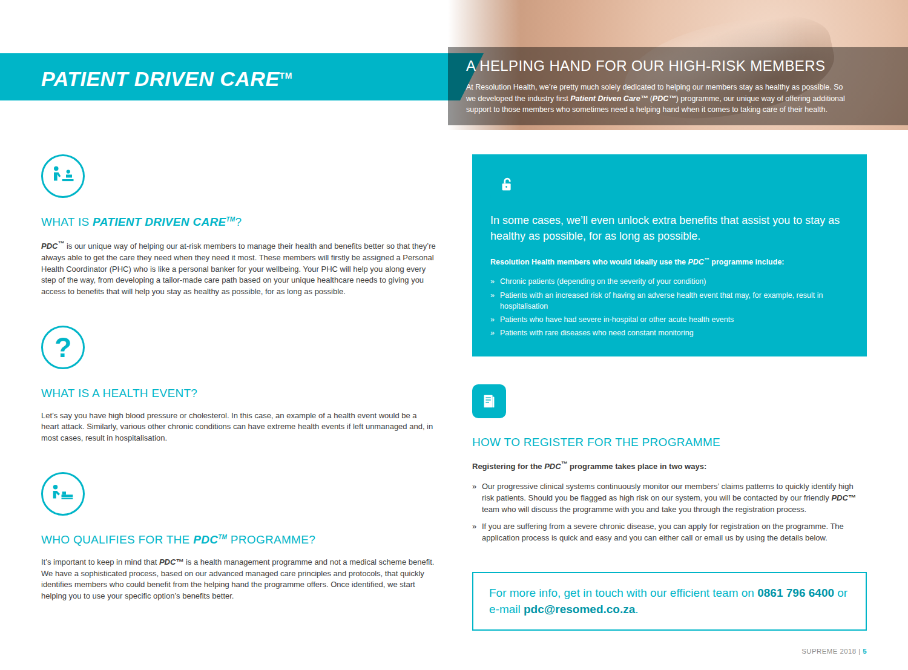PATIENT DRIVEN CARETM
A HELPING HAND FOR OUR HIGH-RISK MEMBERS
At Resolution Health, we’re pretty much solely dedicated to helping our members stay as healthy as possible. So we developed the industry first Patient Driven Care™ (PDC™) programme, our unique way of offering additional support to those members who sometimes need a helping hand when it comes to taking care of their health.
WHAT IS PATIENT DRIVEN CARETM?
PDC™ is our unique way of helping our at-risk members to manage their health and benefits better so that they’re always able to get the care they need when they need it most. These members will firstly be assigned a Personal Health Coordinator (PHC) who is like a personal banker for your wellbeing. Your PHC will help you along every step of the way, from developing a tailor-made care path based on your unique healthcare needs to giving you access to benefits that will help you stay as healthy as possible, for as long as possible.
?
WHAT IS A HEALTH EVENT?
Let’s say you have high blood pressure or cholesterol. In this case, an example of a health event would be a heart attack. Similarly, various other chronic conditions can have extreme health events if left unmanaged and, in most cases, result in hospitalisation.
WHO QUALIFIES FOR THE PDCTM PROGRAMME?
It’s important to keep in mind that PDC™ is a health management programme and not a medical scheme benefit. We have a sophisticated process, based on our advanced managed care principles and protocols, that quickly identifies members who could benefit from the helping hand the programme offers. Once identified, we start helping you to use your specific option’s benefits better.
In some cases, we’ll even unlock extra benefits that assist you to stay as healthy as possible, for as long as possible.
Resolution Health members who would ideally use the PDC™ programme include:
Chronic patients (depending on the severity of your condition)
Patients with an increased risk of having an adverse health event that may, for example, result in hospitalisation
Patients who have had severe in-hospital or other acute health events
Patients with rare diseases who need constant monitoring
HOW TO REGISTER FOR THE PROGRAMME
Registering for the PDC™ programme takes place in two ways:
Our progressive clinical systems continuously monitor our members’ claims patterns to quickly identify high risk patients. Should you be flagged as high risk on our system, you will be contacted by our friendly PDC™ team who will discuss the programme with you and take you through the registration process.
If you are suffering from a severe chronic disease, you can apply for registration on the programme. The application process is quick and easy and you can either call or email us by using the details below.
For more info, get in touch with our efficient team on 0861 796 6400 or e-mail pdc@resomed.co.za.
SUPREME 2018 | 5